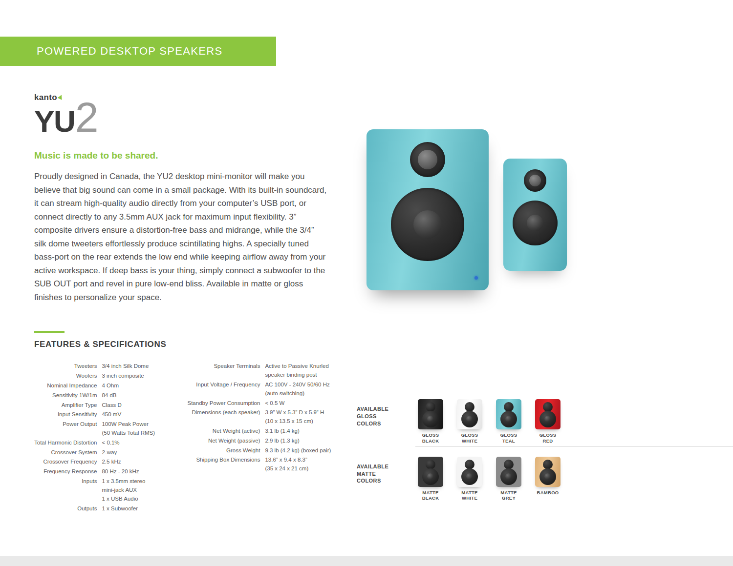Powered Desktop Speakers
kanto YU2
Music is made to be shared.
Proudly designed in Canada, the YU2 desktop mini-monitor will make you believe that big sound can come in a small package. With its built-in soundcard, it can stream high-quality audio directly from your computer’s USB port, or connect directly to any 3.5mm AUX jack for maximum input flexibility. 3” composite drivers ensure a distortion-free bass and midrange, while the 3/4” silk dome tweeters effortlessly produce scintillating highs. A specially tuned bass-port on the rear extends the low end while keeping airflow away from your active workspace. If deep bass is your thing, simply connect a subwoofer to the SUB OUT port and revel in pure low-end bliss. Available in matte or gloss finishes to personalize your space.
Features & Specifications
| Tweeters | 3/4 inch Silk Dome |
| Woofers | 3 inch composite |
| Nominal Impedance | 4 Ohm |
| Sensitivity 1W/1m | 84 dB |
| Amplifier Type | Class D |
| Input Sensitivity | 450 mV |
| Power Output | 100W Peak Power (50 Watts Total RMS) |
| Total Harmonic Distortion | < 0.1% |
| Crossover System | 2-way |
| Crossover Frequency | 2.5 kHz |
| Frequency Response | 80 Hz - 20 kHz |
| Inputs | 1 x 3.5mm stereo mini-jack AUX 1 x USB Audio |
| Outputs | 1 x Subwoofer |
| Speaker Terminals | Active to Passive Knurled speaker binding post |
| Input Voltage / Frequency | AC 100V - 240V 50/60 Hz (auto switching) |
| Standby Power Consumption | < 0.5 W |
| Dimensions (each speaker) | 3.9” W x 5.3” D x 5.9” H (10 x 13.5 x 15 cm) |
| Net Weight (active) | 3.1 lb (1.4 kg) |
| Net Weight (passive) | 2.9 lb (1.3 kg) |
| Gross Weight | 9.3 lb (4.2 kg) (boxed pair) |
| Shipping Box Dimensions | 13.6” x 9.4 x 8.3” (35 x 24 x 21 cm) |
Available
Gloss
Colors
Gloss
Black
Gloss
White
Gloss
Teal
Gloss
Red
Available
Matte
Colors
Matte
Black
Matte
White
Matte
Grey
Bamboo